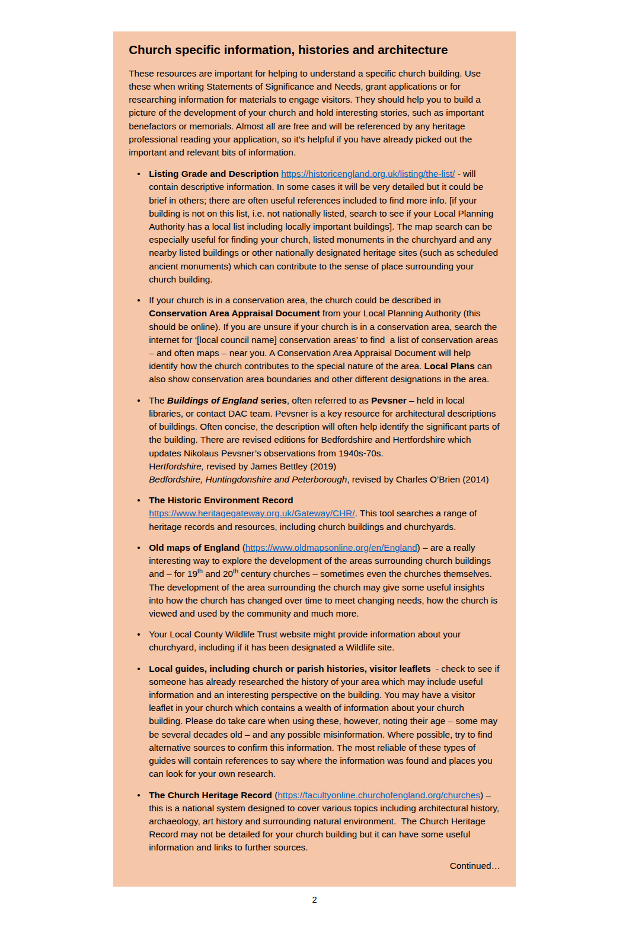Church specific information, histories and architecture
These resources are important for helping to understand a specific church building. Use these when writing Statements of Significance and Needs, grant applications or for researching information for materials to engage visitors. They should help you to build a picture of the development of your church and hold interesting stories, such as important benefactors or memorials. Almost all are free and will be referenced by any heritage professional reading your application, so it’s helpful if you have already picked out the important and relevant bits of information.
Listing Grade and Description https://historicengland.org.uk/listing/the-list/ - will contain descriptive information. In some cases it will be very detailed but it could be brief in others; there are often useful references included to find more info. [if your building is not on this list, i.e. not nationally listed, search to see if your Local Planning Authority has a local list including locally important buildings]. The map search can be especially useful for finding your church, listed monuments in the churchyard and any nearby listed buildings or other nationally designated heritage sites (such as scheduled ancient monuments) which can contribute to the sense of place surrounding your church building.
If your church is in a conservation area, the church could be described in Conservation Area Appraisal Document from your Local Planning Authority (this should be online). If you are unsure if your church is in a conservation area, search the internet for ‘[local council name] conservation areas’ to find a list of conservation areas – and often maps – near you. A Conservation Area Appraisal Document will help identify how the church contributes to the special nature of the area. Local Plans can also show conservation area boundaries and other different designations in the area.
The Buildings of England series, often referred to as Pevsner – held in local libraries, or contact DAC team. Pevsner is a key resource for architectural descriptions of buildings. Often concise, the description will often help identify the significant parts of the building. There are revised editions for Bedfordshire and Hertfordshire which updates Nikolaus Pevsner’s observations from 1940s-70s.
Hertfordshire, revised by James Bettley (2019)
Bedfordshire, Huntingdonshire and Peterborough, revised by Charles O’Brien (2014)
The Historic Environment Record https://www.heritagegateway.org.uk/Gateway/CHR/. This tool searches a range of heritage records and resources, including church buildings and churchyards.
Old maps of England (https://www.oldmapsonline.org/en/England) – are a really interesting way to explore the development of the areas surrounding church buildings and – for 19th and 20th century churches – sometimes even the churches themselves. The development of the area surrounding the church may give some useful insights into how the church has changed over time to meet changing needs, how the church is viewed and used by the community and much more.
Your Local County Wildlife Trust website might provide information about your churchyard, including if it has been designated a Wildlife site.
Local guides, including church or parish histories, visitor leaflets - check to see if someone has already researched the history of your area which may include useful information and an interesting perspective on the building. You may have a visitor leaflet in your church which contains a wealth of information about your church building. Please do take care when using these, however, noting their age – some may be several decades old – and any possible misinformation. Where possible, try to find alternative sources to confirm this information. The most reliable of these types of guides will contain references to say where the information was found and places you can look for your own research.
The Church Heritage Record (https://facultyonline.churchofengland.org/churches) – this is a national system designed to cover various topics including architectural history, archaeology, art history and surrounding natural environment. The Church Heritage Record may not be detailed for your church building but it can have some useful information and links to further sources.
Continued…
2